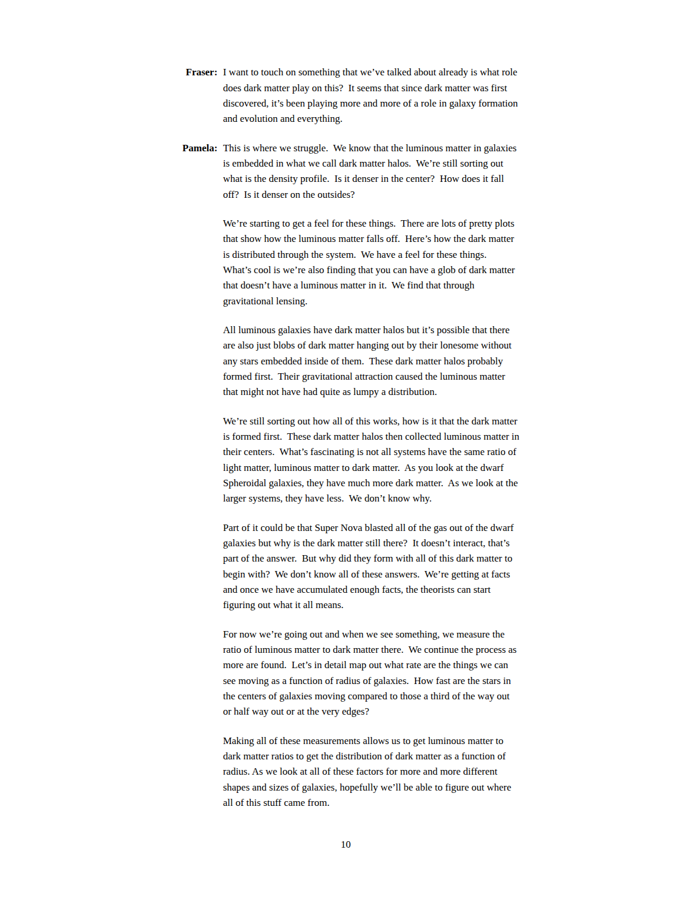Fraser:
I want to touch on something that we’ve talked about already is what role does dark matter play on this? It seems that since dark matter was first discovered, it’s been playing more and more of a role in galaxy formation and evolution and everything.
Pamela:
This is where we struggle. We know that the luminous matter in galaxies is embedded in what we call dark matter halos. We’re still sorting out what is the density profile. Is it denser in the center? How does it fall off? Is it denser on the outsides?
We’re starting to get a feel for these things. There are lots of pretty plots that show how the luminous matter falls off. Here’s how the dark matter is distributed through the system. We have a feel for these things. What’s cool is we’re also finding that you can have a glob of dark matter that doesn’t have a luminous matter in it. We find that through gravitational lensing.
All luminous galaxies have dark matter halos but it’s possible that there are also just blobs of dark matter hanging out by their lonesome without any stars embedded inside of them. These dark matter halos probably formed first. Their gravitational attraction caused the luminous matter that might not have had quite as lumpy a distribution.
We’re still sorting out how all of this works, how is it that the dark matter is formed first. These dark matter halos then collected luminous matter in their centers. What’s fascinating is not all systems have the same ratio of light matter, luminous matter to dark matter. As you look at the dwarf Spheroidal galaxies, they have much more dark matter. As we look at the larger systems, they have less. We don’t know why.
Part of it could be that Super Nova blasted all of the gas out of the dwarf galaxies but why is the dark matter still there? It doesn’t interact, that’s part of the answer. But why did they form with all of this dark matter to begin with? We don’t know all of these answers. We’re getting at facts and once we have accumulated enough facts, the theorists can start figuring out what it all means.
For now we’re going out and when we see something, we measure the ratio of luminous matter to dark matter there. We continue the process as more are found. Let’s in detail map out what rate are the things we can see moving as a function of radius of galaxies. How fast are the stars in the centers of galaxies moving compared to those a third of the way out or half way out or at the very edges?
Making all of these measurements allows us to get luminous matter to dark matter ratios to get the distribution of dark matter as a function of radius. As we look at all of these factors for more and more different shapes and sizes of galaxies, hopefully we’ll be able to figure out where all of this stuff came from.
10